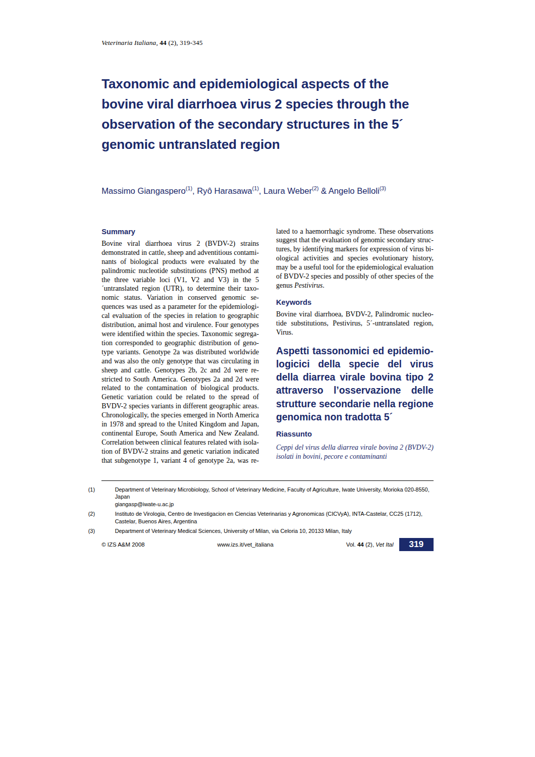Veterinaria Italiana, 44 (2), 319-345
Taxonomic and epidemiological aspects of the bovine viral diarrhoea virus 2 species through the observation of the secondary structures in the 5´ genomic untranslated region
Massimo Giangaspero(1), Ryô Harasawa(1), Laura Weber(2) & Angelo Belloli(3)
Summary
Bovine viral diarrhoea virus 2 (BVDV-2) strains demonstrated in cattle, sheep and adventitious contaminants of biological products were evaluated by the palindromic nucleotide substitutions (PNS) method at the three variable loci (V1, V2 and V3) in the 5´untranslated region (UTR), to determine their taxonomic status. Variation in conserved genomic sequences was used as a parameter for the epidemiological evaluation of the species in relation to geographic distribution, animal host and virulence. Four genotypes were identified within the species. Taxonomic segregation corresponded to geographic distribution of genotype variants. Genotype 2a was distributed worldwide and was also the only genotype that was circulating in sheep and cattle. Genotypes 2b, 2c and 2d were restricted to South America. Genotypes 2a and 2d were related to the contamination of biological products. Genetic variation could be related to the spread of BVDV-2 species variants in different geographic areas. Chronologically, the species emerged in North America in 1978 and spread to the United Kingdom and Japan, continental Europe, South America and New Zealand. Correlation between clinical features related with isolation of BVDV-2 strains and genetic variation indicated that subgenotype 1, variant 4 of genotype 2a, was related to a haemorrhagic syndrome. These observations suggest that the evaluation of genomic secondary structures, by identifying markers for expression of virus biological activities and species evolutionary history, may be a useful tool for the epidemiological evaluation of BVDV-2 species and possibly of other species of the genus Pestivirus.
Keywords
Bovine viral diarrhoea, BVDV-2, Palindromic nucleotide substitutions, Pestivirus, 5´-untranslated region, Virus.
Aspetti tassonomici ed epidemiologicici della specie del virus della diarrea virale bovina tipo 2 attraverso l’osservazione delle strutture secondarie nella regione genomica non tradotta 5´
Riassunto
Ceppi del virus della diarrea virale bovina 2 (BVDV-2) isolati in bovini, pecore e contaminanti
(1) Department of Veterinary Microbiology, School of Veterinary Medicine, Faculty of Agriculture, Iwate University, Morioka 020-8550, Japan
giangasp@iwate-u.ac.jp
(2) Instituto de Virologia, Centro de Investigacion en Ciencias Veterinarias y Agronomicas (CICVyA), INTA-Castelar, CC25 (1712), Castelar, Buenos Aires, Argentina
(3) Department of Veterinary Medical Sciences, University of Milan, via Celoria 10, 20133 Milan, Italy
© IZS A&M 2008
www.izs.it/vet_italiana
Vol. 44 (2), Vet Ital 319